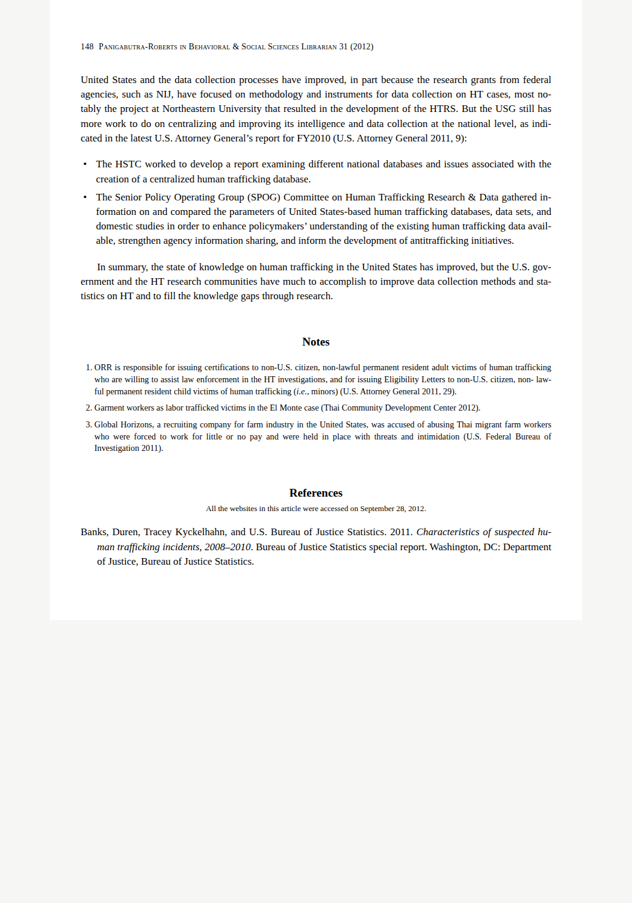148 Panigabutra-Roberts in Behavioral & Social Sciences Librarian 31 (2012)
United States and the data collection processes have improved, in part because the research grants from federal agencies, such as NIJ, have focused on methodology and instruments for data collection on HT cases, most notably the project at Northeastern University that resulted in the development of the HTRS. But the USG still has more work to do on centralizing and improving its intelligence and data collection at the national level, as indicated in the latest U.S. Attorney General’s report for FY2010 (U.S. Attorney General 2011, 9):
The HSTC worked to develop a report examining different national databases and issues associated with the creation of a centralized human trafficking database.
The Senior Policy Operating Group (SPOG) Committee on Human Trafficking Research & Data gathered information on and compared the parameters of United States-based human trafficking databases, data sets, and domestic studies in order to enhance policymakers’ understanding of the existing human trafficking data available, strengthen agency information sharing, and inform the development of antitrafficking initiatives.
In summary, the state of knowledge on human trafficking in the United States has improved, but the U.S. government and the HT research communities have much to accomplish to improve data collection methods and statistics on HT and to fill the knowledge gaps through research.
Notes
ORR is responsible for issuing certifications to non-U.S. citizen, non-lawful permanent resident adult victims of human trafficking who are willing to assist law enforcement in the HT investigations, and for issuing Eligibility Letters to non-U.S. citizen, non- lawful permanent resident child victims of human trafficking (i.e., minors) (U.S. Attorney General 2011, 29).
Garment workers as labor trafficked victims in the El Monte case (Thai Community Development Center 2012).
Global Horizons, a recruiting company for farm industry in the United States, was accused of abusing Thai migrant farm workers who were forced to work for little or no pay and were held in place with threats and intimidation (U.S. Federal Bureau of Investigation 2011).
References
All the websites in this article were accessed on September 28, 2012.
Banks, Duren, Tracey Kyckelhahn, and U.S. Bureau of Justice Statistics. 2011. Characteristics of suspected human trafficking incidents, 2008–2010. Bureau of Justice Statistics special report. Washington, DC: Department of Justice, Bureau of Justice Statistics.